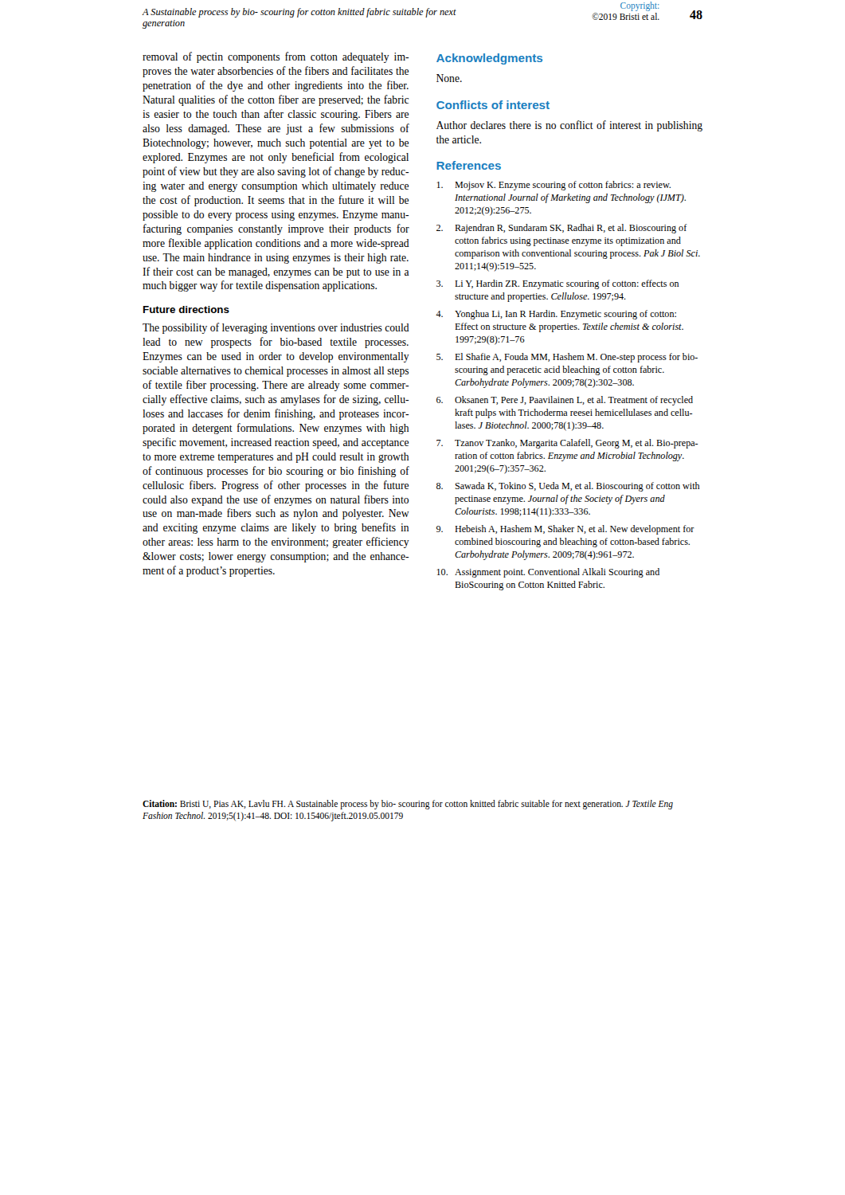A Sustainable process by bio- scouring for cotton knitted fabric suitable for next generation
Copyright:
©2019 Bristi et al.
48
removal of pectin components from cotton adequately improves the water absorbencies of the fibers and facilitates the penetration of the dye and other ingredients into the fiber. Natural qualities of the cotton fiber are preserved; the fabric is easier to the touch than after classic scouring. Fibers are also less damaged. These are just a few submissions of Biotechnology; however, much such potential are yet to be explored. Enzymes are not only beneficial from ecological point of view but they are also saving lot of change by reducing water and energy consumption which ultimately reduce the cost of production. It seems that in the future it will be possible to do every process using enzymes. Enzyme manufacturing companies constantly improve their products for more flexible application conditions and a more wide-spread use. The main hindrance in using enzymes is their high rate. If their cost can be managed, enzymes can be put to use in a much bigger way for textile dispensation applications.
Future directions
The possibility of leveraging inventions over industries could lead to new prospects for bio-based textile processes. Enzymes can be used in order to develop environmentally sociable alternatives to chemical processes in almost all steps of textile fiber processing. There are already some commercially effective claims, such as amylases for de sizing, celluloses and laccases for denim finishing, and proteases incorporated in detergent formulations. New enzymes with high specific movement, increased reaction speed, and acceptance to more extreme temperatures and pH could result in growth of continuous processes for bio scouring or bio finishing of cellulosic fibers. Progress of other processes in the future could also expand the use of enzymes on natural fibers into use on man-made fibers such as nylon and polyester. New and exciting enzyme claims are likely to bring benefits in other areas: less harm to the environment; greater efficiency &lower costs; lower energy consumption; and the enhancement of a product’s properties.
Acknowledgments
None.
Conflicts of interest
Author declares there is no conflict of interest in publishing the article.
References
Mojsov K. Enzyme scouring of cotton fabrics: a review. International Journal of Marketing and Technology (IJMT). 2012;2(9):256–275.
Rajendran R, Sundaram SK, Radhai R, et al. Bioscouring of cotton fabrics using pectinase enzyme its optimization and comparison with conventional scouring process. Pak J Biol Sci. 2011;14(9):519–525.
Li Y, Hardin ZR. Enzymatic scouring of cotton: effects on structure and properties. Cellulose. 1997;94.
Yonghua Li, Ian R Hardin. Enzymetic scouring of cotton: Effect on structure & properties. Textile chemist & colorist. 1997;29(8):71–76
El Shafie A, Fouda MM, Hashem M. One-step process for bio-scouring and peracetic acid bleaching of cotton fabric. Carbohydrate Polymers. 2009;78(2):302–308.
Oksanen T, Pere J, Paavilainen L, et al. Treatment of recycled kraft pulps with Trichoderma reesei hemicellulases and cellulases. J Biotechnol. 2000;78(1):39–48.
Tzanov Tzanko, Margarita Calafell, Georg M, et al. Bio-preparation of cotton fabrics. Enzyme and Microbial Technology. 2001;29(6–7):357–362.
Sawada K, Tokino S, Ueda M, et al. Bioscouring of cotton with pectinase enzyme. Journal of the Society of Dyers and Colourists. 1998;114(11):333–336.
Hebeish A, Hashem M, Shaker N, et al. New development for combined bioscouring and bleaching of cotton-based fabrics. Carbohydrate Polymers. 2009;78(4):961–972.
Assignment point. Conventional Alkali Scouring and BioScouring on Cotton Knitted Fabric.
Citation: Bristi U, Pias AK, Lavlu FH. A Sustainable process by bio- scouring for cotton knitted fabric suitable for next generation. J Textile Eng Fashion Technol. 2019;5(1):41–48. DOI: 10.15406/jteft.2019.05.00179